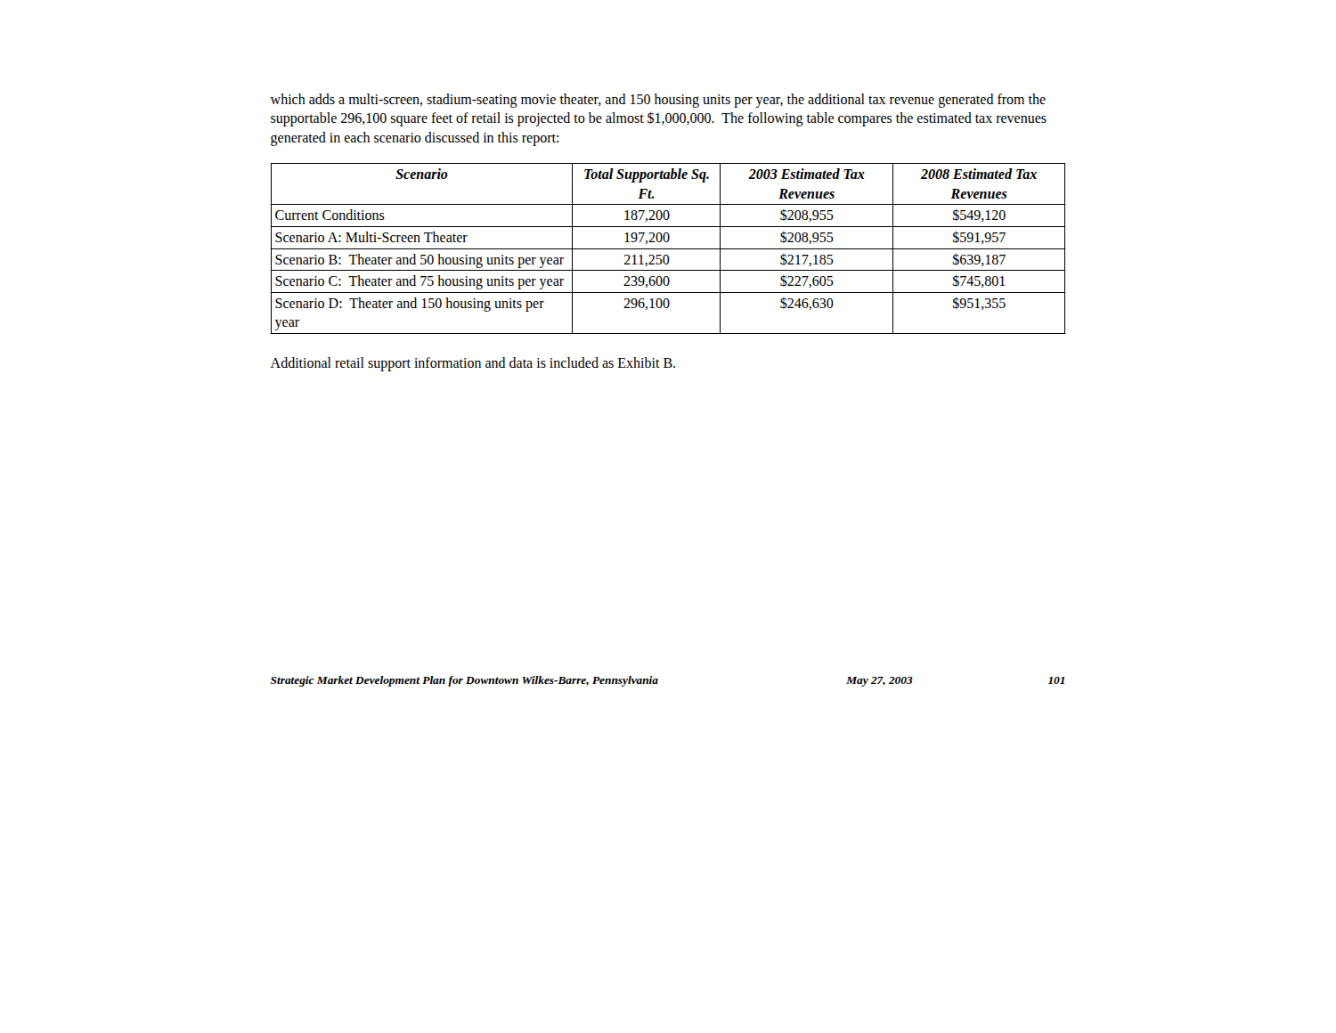which adds a multi-screen, stadium-seating movie theater, and 150 housing units per year, the additional tax revenue generated from the supportable 296,100 square feet of retail is projected to be almost $1,000,000. The following table compares the estimated tax revenues generated in each scenario discussed in this report:
| Scenario | Total Supportable Sq. Ft. | 2003 Estimated Tax Revenues | 2008 Estimated Tax Revenues |
| --- | --- | --- | --- |
| Current Conditions | 187,200 | $208,955 | $549,120 |
| Scenario A: Multi-Screen Theater | 197,200 | $208,955 | $591,957 |
| Scenario B: Theater and 50 housing units per year | 211,250 | $217,185 | $639,187 |
| Scenario C: Theater and 75 housing units per year | 239,600 | $227,605 | $745,801 |
| Scenario D: Theater and 150 housing units per year | 296,100 | $246,630 | $951,355 |
Additional retail support information and data is included as Exhibit B.
Strategic Market Development Plan for Downtown Wilkes-Barre, Pennsylvania May 27, 2003 101